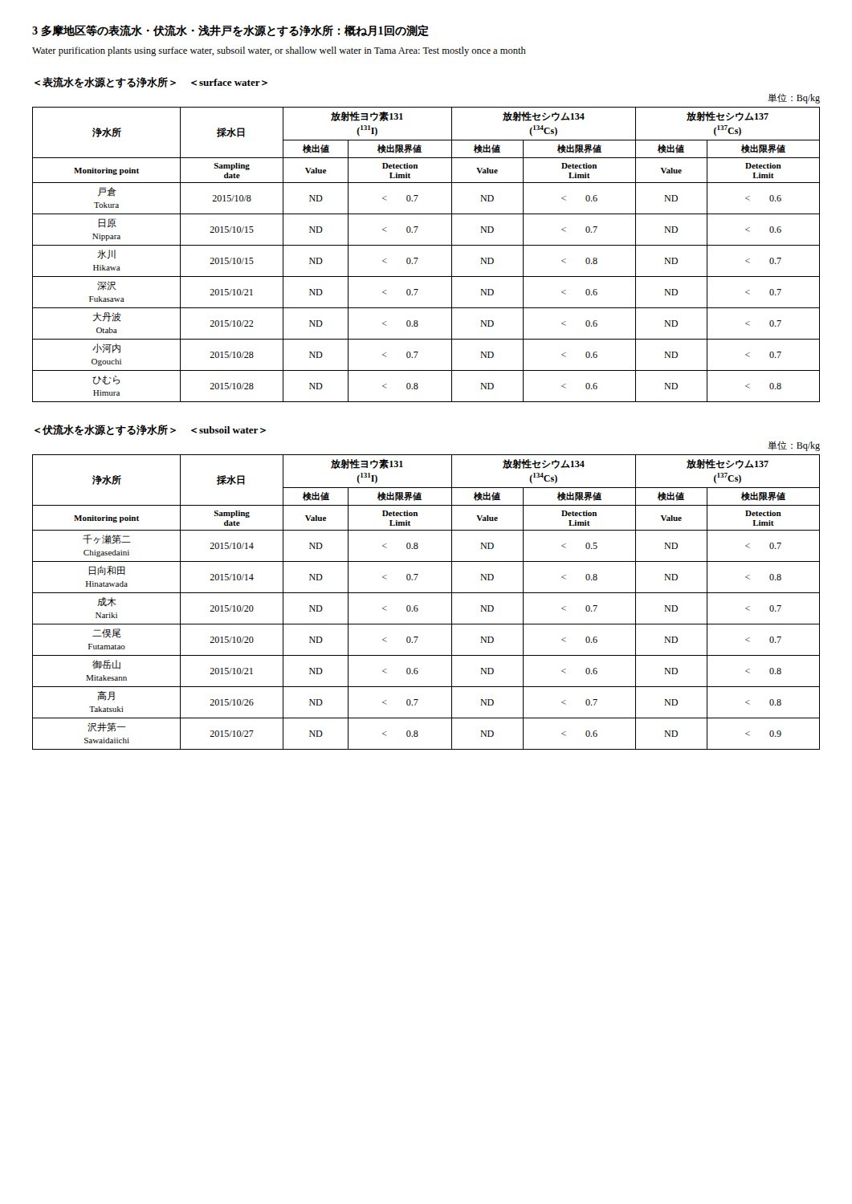3 多摩地区等の表流水・伏流水・浅井戸を水源とする浄水所：概ね月1回の測定
Water purification plants using surface water, subsoil water, or shallow well water in Tama Area: Test mostly once a month
＜表流水を水源とする浄水所＞　＜surface water＞
単位：Bq/kg
| 浄水所 | 採水日 | 放射性ヨウ素131 ( 131 I) | 放射性セシウム134 ( 134 Cs) | 放射性セシウム137 ( 137 Cs) |
| --- | --- | --- | --- | --- |
| 検出値 | 検出限界値 | 検出値 | 検出限界値 | 検出値 | 検出限界値 |
| Monitoring point | Sampling date | Value | Detection Limit | Value | Detection Limit | Value | Detection Limit |
| 戸倉 Tokura | 2015/10/8 | ND | < 0.7 | ND | < 0.6 | ND | < 0.6 |
| 日原 Nippara | 2015/10/15 | ND | < 0.7 | ND | < 0.7 | ND | < 0.6 |
| 氷川 Hikawa | 2015/10/15 | ND | < 0.7 | ND | < 0.8 | ND | < 0.7 |
| 深沢 Fukasawa | 2015/10/21 | ND | < 0.7 | ND | < 0.6 | ND | < 0.7 |
| 大丹波 Otaba | 2015/10/22 | ND | < 0.8 | ND | < 0.6 | ND | < 0.7 |
| 小河内 Ogouchi | 2015/10/28 | ND | < 0.7 | ND | < 0.6 | ND | < 0.7 |
| ひむら Himura | 2015/10/28 | ND | < 0.8 | ND | < 0.6 | ND | < 0.8 |
＜伏流水を水源とする浄水所＞　＜subsoil water＞
単位：Bq/kg
| 浄水所 | 採水日 | 放射性ヨウ素131 ( 131 I) | 放射性セシウム134 ( 134 Cs) | 放射性セシウム137 ( 137 Cs) |
| --- | --- | --- | --- | --- |
| 検出値 | 検出限界値 | 検出値 | 検出限界値 | 検出値 | 検出限界値 |
| Monitoring point | Sampling date | Value | Detection Limit | Value | Detection Limit | Value | Detection Limit |
| 千ヶ瀬第二 Chigasedaini | 2015/10/14 | ND | < 0.8 | ND | < 0.5 | ND | < 0.7 |
| 日向和田 Hinatawada | 2015/10/14 | ND | < 0.7 | ND | < 0.8 | ND | < 0.8 |
| 成木 Nariki | 2015/10/20 | ND | < 0.6 | ND | < 0.7 | ND | < 0.7 |
| 二俣尾 Futamatao | 2015/10/20 | ND | < 0.7 | ND | < 0.6 | ND | < 0.7 |
| 御岳山 Mitakesann | 2015/10/21 | ND | < 0.6 | ND | < 0.6 | ND | < 0.8 |
| 高月 Takatsuki | 2015/10/26 | ND | < 0.7 | ND | < 0.7 | ND | < 0.8 |
| 沢井第一 Sawaidaiichi | 2015/10/27 | ND | < 0.8 | ND | < 0.6 | ND | < 0.9 |